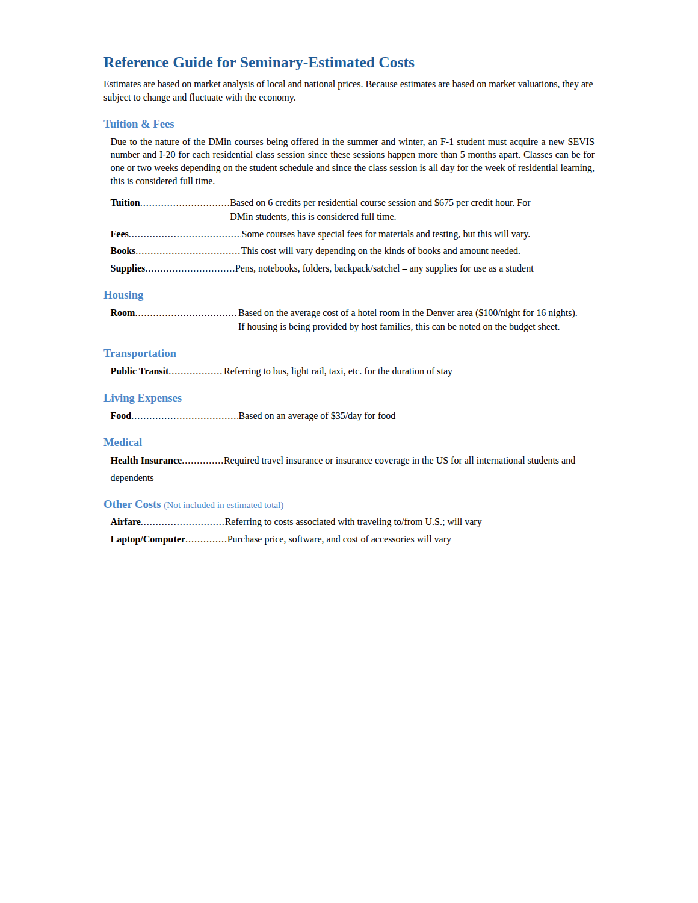Reference Guide for Seminary-Estimated Costs
Estimates are based on market analysis of local and national prices. Because estimates are based on market valuations, they are subject to change and fluctuate with the economy.
Tuition & Fees
Due to the nature of the DMin courses being offered in the summer and winter, an F-1 student must acquire a new SEVIS number and I-20 for each residential class session since these sessions happen more than 5 months apart. Classes can be for one or two weeks depending on the student schedule and since the class session is all day for the week of residential learning, this is considered full time.
Tuition .......................................... Based on 6 credits per residential course session and $675 per credit hour. For DMin students, this is considered full time.
Fees ................................................. Some courses have special fees for materials and testing, but this will vary.
Books ............................................ This cost will vary depending on the kinds of books and amount needed.
Supplies ........................................ Pens, notebooks, folders, backpack/satchel – any supplies for use as a student
Housing
Room ............................................. Based on the average cost of a hotel room in the Denver area ($100/night for 16 nights). If housing is being provided by host families, this can be noted on the budget sheet.
Transportation
Public Transit ............................ Referring to bus, light rail, taxi, etc. for the duration of stay
Living Expenses
Food ............................................... Based on an average of $35/day for food
Medical
Health Insurance ...................... Required travel insurance or insurance coverage in the US for all international students and
dependents
Other Costs (Not included in estimated total)
Airfare .......................................... Referring to costs associated with traveling to/from U.S.; will vary
Laptop/Computer .................... Purchase price, software, and cost of accessories will vary